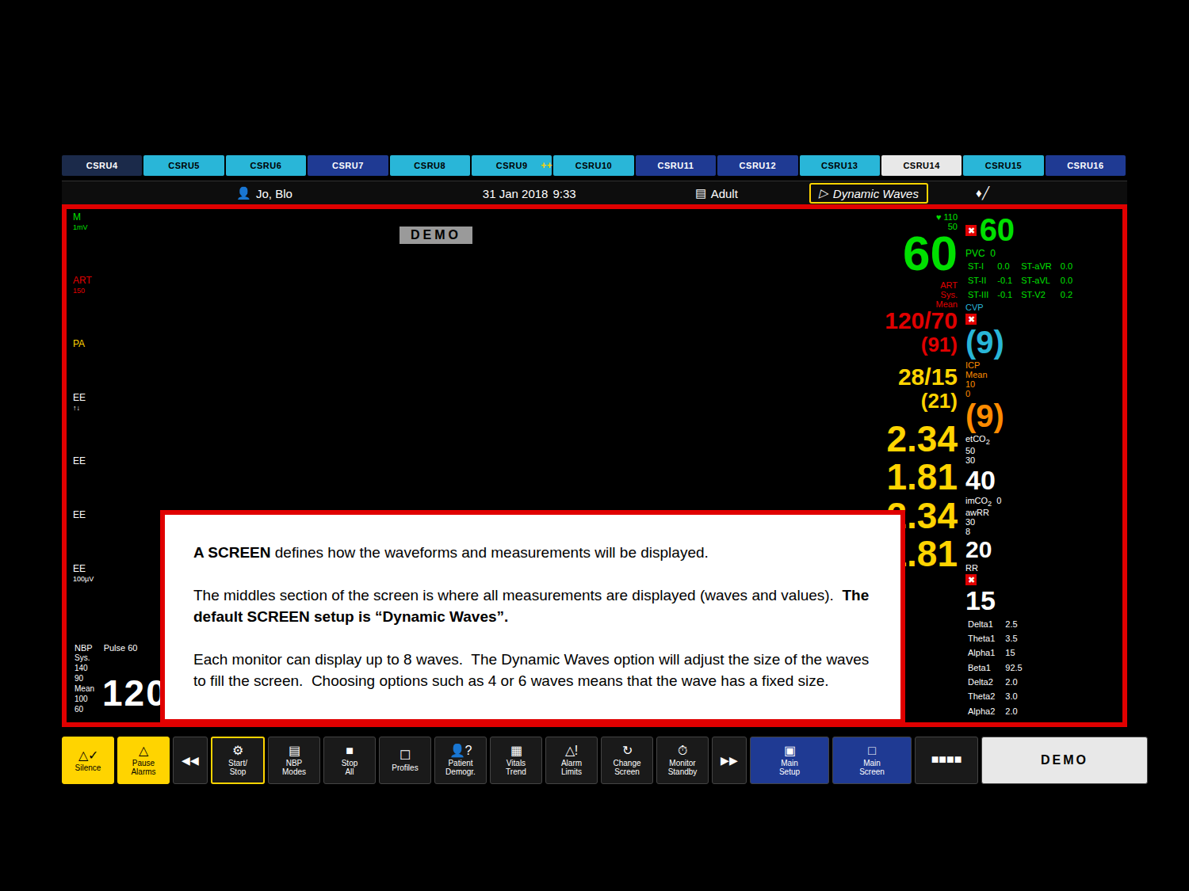CSRU4
CSRU5
CSRU6
CSRU7
CSRU8
CSRU9
CSRU10
CSRU11
CSRU12
CSRU13
CSRU14
CSRU15
CSRU16
👤Jo, Blo
31 Jan 20189:33
▤Adult
▷Dynamic Waves
♦╱
M
1mV
ART
150
PA
EE
↑↓
EE
EE
EE
100µV
DEMO
♥ 110
50
60
ART
Sys.
Mean
120/70
(91)
28/15
(21)
2.34
1.81
2.34
1.81
✖ 60
PVC 0
| ST-I | 0.0 | ST-aVR | 0.0 |
| ST-II | -0.1 | ST-aVL | 0.0 |
| ST-III | -0.1 | ST-V2 | 0.2 |
CVP
✖
(9)
ICP
Mean
10
0
(9)
etCO2
50
30
40
imCO2 0
awRR
30
8
20
RR
✖
15
| Delta1 | 2.5 |
| Theta1 | 3.5 |
| Alpha1 | 15 |
| Beta1 | 92.5 |
| Delta2 | 2.0 |
| Theta2 | 3.0 |
| Alpha2 | 2.0 |
| Beta2 | 93.0 |
| Clock | |
7:34
NBP Pulse 60 Man 07:33
Sys.
140
90
Mean
100
60
120/80 (90)
| SEF1 | 24.0 |
| MDF1 | 22.0 |
| PPF1 | 23.5 |
| SEF2 | 24.0 |
| MDF2 | 22.0 |
| PPF2 | 23.5 |
| SEF3 | 24.0 |
| MDF3 | 22.0 |
| PPF3 | 23.5 |
| SEF4 | 24.0 |
| MDF4 | 22.0 |
| PPF4 | 23.5 |
A SCREEN defines how the waveforms and measurements will be displayed.
The middles section of the screen is where all measurements are displayed (waves and values). The default SCREEN setup is “Dynamic Waves”.
Each monitor can display up to 8 waves. The Dynamic Waves option will adjust the size of the waves to fill the screen. Choosing options such as 4 or 6 waves means that the wave has a fixed size.
△✓Silence
△Pause
Alarms
◀◀
⚙Start/
Stop
▤NBP
Modes
■Stop
All
☐Profiles
👤?Patient
Demogr.
▦Vitals
Trend
△!Alarm
Limits
↻Change
Screen
⏱Monitor
Standby
▶▶
▣Main
Setup
□Main
Screen
■■■■
DEMO